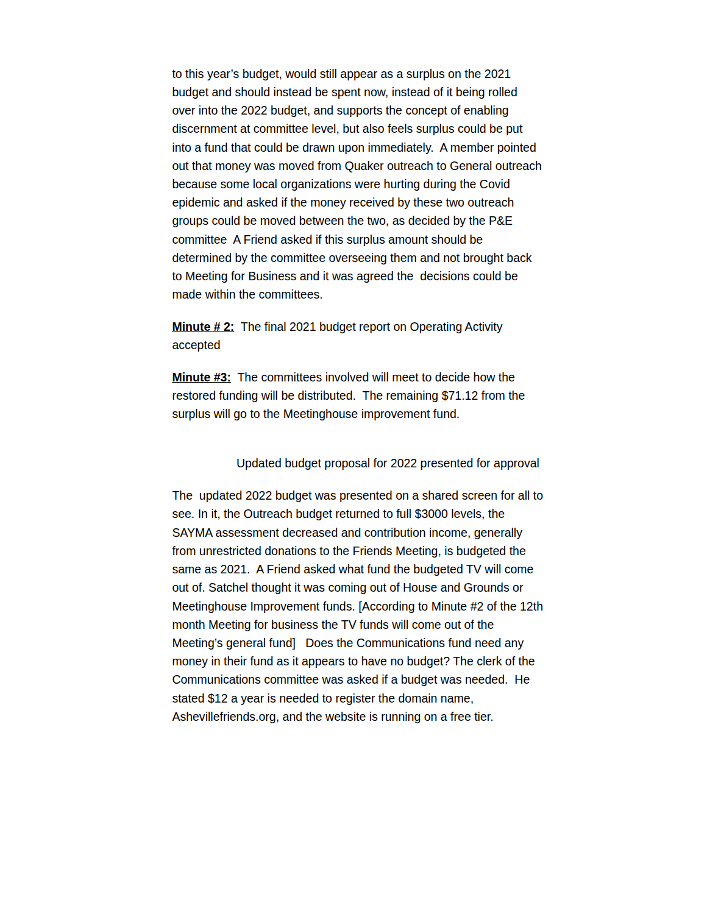to this year’s budget, would still appear as a surplus on the 2021 budget and should instead be spent now, instead of it being rolled over into the 2022 budget, and supports the concept of enabling discernment at committee level, but also feels surplus could be put into a fund that could be drawn upon immediately. A member pointed out that money was moved from Quaker outreach to General outreach because some local organizations were hurting during the Covid epidemic and asked if the money received by these two outreach groups could be moved between the two, as decided by the P&E committee A Friend asked if this surplus amount should be determined by the committee overseeing them and not brought back to Meeting for Business and it was agreed the decisions could be made within the committees.
Minute # 2: The final 2021 budget report on Operating Activity accepted
Minute #3: The committees involved will meet to decide how the restored funding will be distributed. The remaining $71.12 from the surplus will go to the Meetinghouse improvement fund.
Updated budget proposal for 2022 presented for approval
The updated 2022 budget was presented on a shared screen for all to see. In it, the Outreach budget returned to full $3000 levels, the SAYMA assessment decreased and contribution income, generally from unrestricted donations to the Friends Meeting, is budgeted the same as 2021. A Friend asked what fund the budgeted TV will come out of. Satchel thought it was coming out of House and Grounds or Meetinghouse Improvement funds. [According to Minute #2 of the 12th month Meeting for business the TV funds will come out of the Meeting’s general fund] Does the Communications fund need any money in their fund as it appears to have no budget? The clerk of the Communications committee was asked if a budget was needed. He stated $12 a year is needed to register the domain name, Ashevillefriends.org, and the website is running on a free tier.